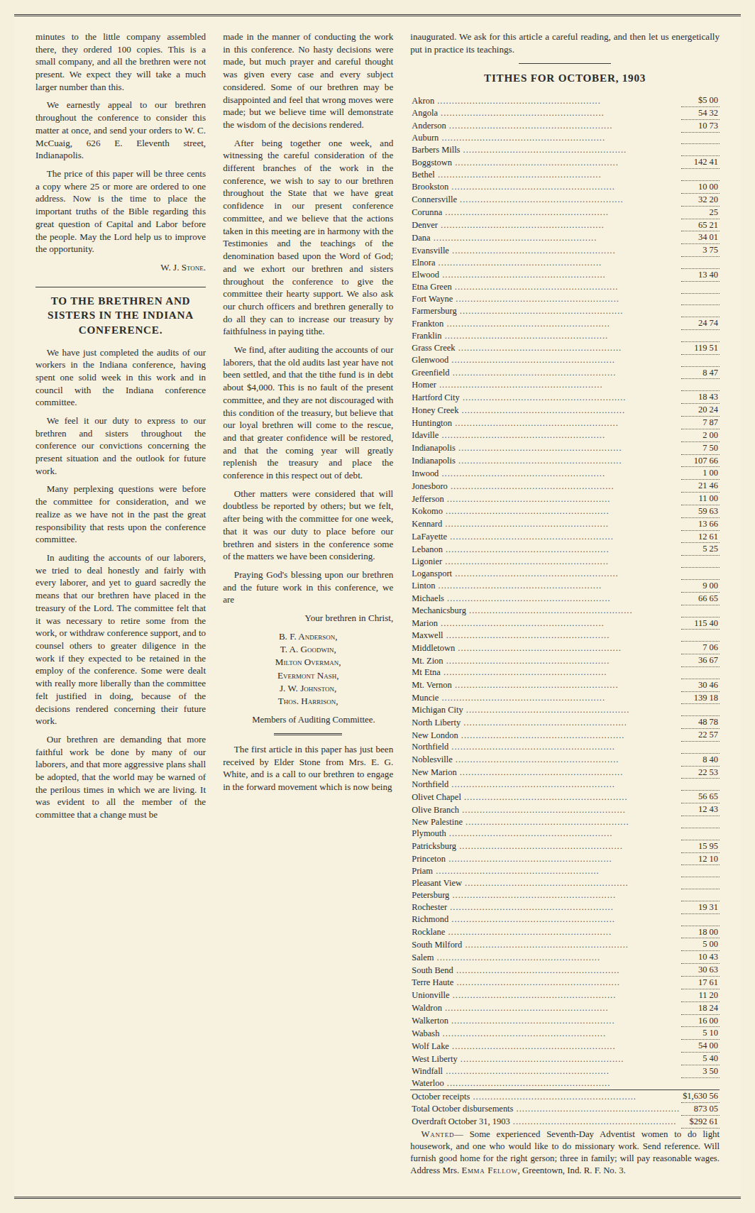minutes to the little company assembled there, they ordered 100 copies. This is a small company, and all the brethren were not present. We expect they will take a much larger number than this.
We earnestly appeal to our brethren throughout the conference to consider this matter at once, and send your orders to W. C. McCuaig, 626 E. Eleventh street, Indianapolis.
The price of this paper will be three cents a copy where 25 or more are ordered to one address. Now is the time to place the important truths of the Bible regarding this great question of Capital and Labor before the people. May the Lord help us to improve the opportunity.
W. J. Stone.
TO THE BRETHREN AND SISTERS IN THE INDIANA CONFERENCE.
We have just completed the audits of our workers in the Indiana conference, having spent one solid week in this work and in council with the Indiana conference committee.
We feel it our duty to express to our brethren and sisters throughout the conference our convictions concerning the present situation and the outlook for future work.
Many perplexing questions were before the committee for consideration, and we realize as we have not in the past the great responsibility that rests upon the conference committee.
In auditing the accounts of our laborers, we tried to deal honestly and fairly with every laborer, and yet to guard sacredly the means that our brethren have placed in the treasury of the Lord. The committee felt that it was necessary to retire some from the work, or withdraw conference support, and to counsel others to greater diligence in the work if they expected to be retained in the employ of the conference. Some were dealt with really more liberally than the committee felt justified in doing, because of the decisions rendered concerning their future work.
Our brethren are demanding that more faithful work be done by many of our laborers, and that more aggressive plans shall be adopted, that the world may be warned of the perilous times in which we are living. It was evident to all the member of the committee that a change must be
made in the manner of conducting the work in this conference. No hasty decisions were made, but much prayer and careful thought was given every case and every subject considered. Some of our brethren may be disappointed and feel that wrong moves were made; but we believe time will demonstrate the wisdom of the decisions rendered.
After being together one week, and witnessing the careful consideration of the different branches of the work in the conference, we wish to say to our brethren throughout the State that we have great confidence in our present conference committee, and we believe that the actions taken in this meeting are in harmony with the Testimonies and the teachings of the denomination based upon the Word of God; and we exhort our brethren and sisters throughout the conference to give the committee their hearty support. We also ask our church officers and brethren generally to do all they can to increase our treasury by faithfulness in paying tithe.
We find, after auditing the accounts of our laborers, that the old audits last year have not been settled, and that the tithe fund is in debt about $4,000. This is no fault of the present committee, and they are not discouraged with this condition of the treasury, but believe that our loyal brethren will come to the rescue, and that greater confidence will be restored, and that the coming year will greatly replenish the treasury and place the conference in this respect out of debt.
Other matters were considered that will doubtless be reported by others; but we felt, after being with the committee for one week, that it was our duty to place before our brethren and sisters in the conference some of the matters we have been considering.
Praying God's blessing upon our brethren and the future work in this conference, we are
Your brethren in Christ,
B. F. Anderson,
T. A. Goodwin,
Milton Overman,
Evermont Nash,
J. W. Johnston,
Thos. Harrison,
Members of Auditing Committee.
The first article in this paper has just been received by Elder Stone from Mrs. E. G. White, and is a call to our brethren to engage in the forward movement which is now being
inaugurated. We ask for this article a careful reading, and then let us energetically put in practice its teachings.
TITHES FOR OCTOBER, 1903
| Akron | $5 00 |
| Angola | 54 32 |
| Anderson | 10 73 |
| Auburn | |
| Barbers Mills | |
| Boggstown | 142 41 |
| Bethel | |
| Brookston | 10 00 |
| Connersville | 32 20 |
| Corunna | 25 |
| Denver | 65 21 |
| Dana | 34 01 |
| Evansville | 3 75 |
| Elnora | |
| Elwood | 13 40 |
| Etna Green | |
| Fort Wayne | |
| Farmersburg | |
| Frankton | 24 74 |
| Franklin | |
| Grass Creek | 119 51 |
| Glenwood | |
| Greenfield | 8 47 |
| Homer | |
| Hartford City | 18 43 |
| Honey Creek | 20 24 |
| Huntington | 7 87 |
| Idaville | 2 00 |
| Indianapolis | 7 50 |
| Indianapolis | 107 66 |
| Inwood | 1 00 |
| Jonesboro | 21 46 |
| Jefferson | 11 00 |
| Kokomo | 59 63 |
| Kennard | 13 66 |
| LaFayette | 12 61 |
| Lebanon | 5 25 |
| Ligonier | |
| Logansport | |
| Linton | 9 00 |
| Michaels | 66 65 |
| Mechanicsburg | |
| Marion | 115 40 |
| Maxwell | |
| Middletown | 7 06 |
| Mt. Zion | 36 67 |
| Mt Etna | |
| Mt. Vernon | 30 46 |
| Muncie | 139 18 |
| Michigan City | |
| North Liberty | 48 78 |
| New London | 22 57 |
| Northfield | |
| Noblesville | 8 40 |
| New Marion | 22 53 |
| Northfield | |
| Olivet Chapel | 56 65 |
| Olive Branch | 12 43 |
| New Palestine | |
| Plymouth | |
| Patricksburg | 15 95 |
| Princeton | 12 10 |
| Priam | |
| Pleasant View | |
| Petersburg | |
| Rochester | 19 31 |
| Richmond | |
| Rocklane | 18 00 |
| South Milford | 5 00 |
| Salem | 10 43 |
| South Bend | 30 63 |
| Terre Haute | 17 61 |
| Unionville | 11 20 |
| Waldron | 18 24 |
| Walkerton | 16 00 |
| Wabash | 5 10 |
| Wolf Lake | 54 00 |
| West Liberty | 5 40 |
| Windfall | 3 50 |
| Waterloo | |
| October receipts | $1,630 56 |
| Total October disbursements | 873 05 |
| Overdraft October 31, 1903 | $292 61 |
Wanted— Some experienced Seventh-Day Adventist women to do light housework, and one who would like to do missionary work. Send reference. Will furnish good home for the right gerson; three in family; will pay reasonable wages. Address Mrs. Emma Fellow, Greentown, Ind. R. F. No. 3.